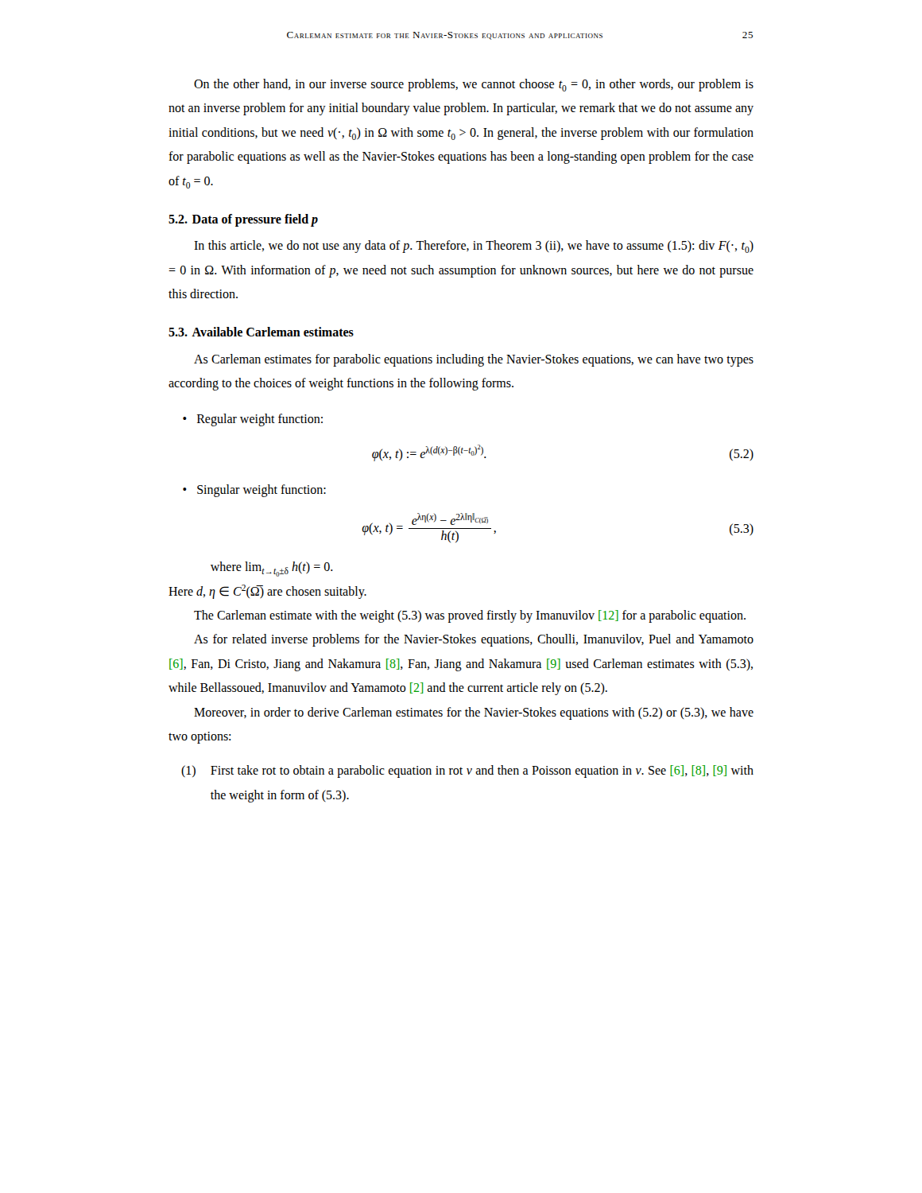Carleman estimate for the Navier-Stokes equations and applications 25
On the other hand, in our inverse source problems, we cannot choose t0 = 0, in other words, our problem is not an inverse problem for any initial boundary value problem. In particular, we remark that we do not assume any initial conditions, but we need v(·, t0) in Ω with some t0 > 0. In general, the inverse problem with our formulation for parabolic equations as well as the Navier-Stokes equations has been a long-standing open problem for the case of t0 = 0.
5.2. Data of pressure field p
In this article, we do not use any data of p. Therefore, in Theorem 3 (ii), we have to assume (1.5): div F(·, t0) = 0 in Ω. With information of p, we need not such assumption for unknown sources, but here we do not pursue this direction.
5.3. Available Carleman estimates
As Carleman estimates for parabolic equations including the Navier-Stokes equations, we can have two types according to the choices of weight functions in the following forms.
Regular weight function:
φ(x, t) := eλ(d(x)−β(t−t0)2). (5.2)
Singular weight function:
φ(x, t) = eλη(x) − e2λ‖η‖C(Ω̅) h(t), (5.3)
where limt→t0±δ h(t) = 0.
Here d, η ∈ C2(Ω̅) are chosen suitably.
The Carleman estimate with the weight (5.3) was proved firstly by Imanuvilov [12] for a parabolic equation.
As for related inverse problems for the Navier-Stokes equations, Choulli, Imanuvilov, Puel and Yamamoto [6], Fan, Di Cristo, Jiang and Nakamura [8], Fan, Jiang and Nakamura [9] used Carleman estimates with (5.3), while Bellassoued, Imanuvilov and Yamamoto [2] and the current article rely on (5.2).
Moreover, in order to derive Carleman estimates for the Navier-Stokes equations with (5.2) or (5.3), we have two options:
First take rot to obtain a parabolic equation in rot v and then a Poisson equation in v. See [6], [8], [9] with the weight in form of (5.3).